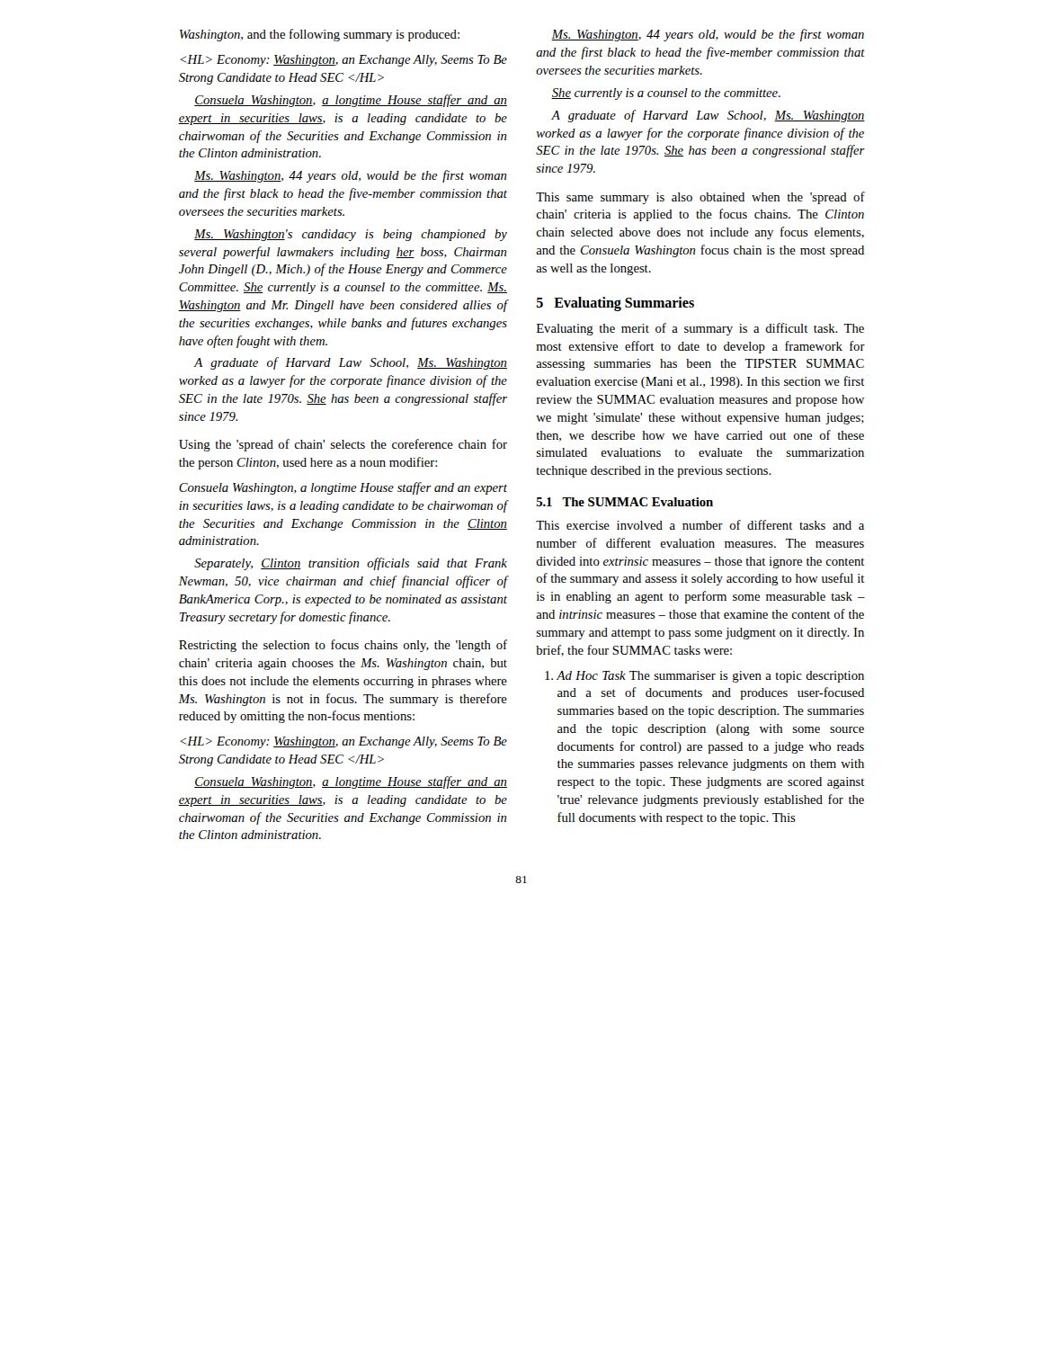Washington, and the following summary is produced:
<HL> Economy: Washington, an Exchange Ally, Seems To Be Strong Candidate to Head SEC </HL>
Consuela Washington, a longtime House staffer and an expert in securities laws, is a leading candidate to be chairwoman of the Securities and Exchange Commission in the Clinton administration.
Ms. Washington, 44 years old, would be the first woman and the first black to head the five-member commission that oversees the securities markets.
Ms. Washington's candidacy is being championed by several powerful lawmakers including her boss, Chairman John Dingell (D., Mich.) of the House Energy and Commerce Committee. She currently is a counsel to the committee. Ms. Washington and Mr. Dingell have been considered allies of the securities exchanges, while banks and futures exchanges have often fought with them.
A graduate of Harvard Law School, Ms. Washington worked as a lawyer for the corporate finance division of the SEC in the late 1970s. She has been a congressional staffer since 1979.
Using the 'spread of chain' selects the coreference chain for the person Clinton, used here as a noun modifier:
Consuela Washington, a longtime House staffer and an expert in securities laws, is a leading candidate to be chairwoman of the Securities and Exchange Commission in the Clinton administration.
Separately, Clinton transition officials said that Frank Newman, 50, vice chairman and chief financial officer of BankAmerica Corp., is expected to be nominated as assistant Treasury secretary for domestic finance.
Restricting the selection to focus chains only, the 'length of chain' criteria again chooses the Ms. Washington chain, but this does not include the elements occurring in phrases where Ms. Washington is not in focus. The summary is therefore reduced by omitting the non-focus mentions:
<HL> Economy: Washington, an Exchange Ally, Seems To Be Strong Candidate to Head SEC </HL>
Consuela Washington, a longtime House staffer and an expert in securities laws, is a leading candidate to be chairwoman of the Securities and Exchange Commission in the Clinton administration.
Ms. Washington, 44 years old, would be the first woman and the first black to head the five-member commission that oversees the securities markets.
She currently is a counsel to the committee.
A graduate of Harvard Law School, Ms. Washington worked as a lawyer for the corporate finance division of the SEC in the late 1970s. She has been a congressional staffer since 1979.
This same summary is also obtained when the 'spread of chain' criteria is applied to the focus chains. The Clinton chain selected above does not include any focus elements, and the Consuela Washington focus chain is the most spread as well as the longest.
5 Evaluating Summaries
Evaluating the merit of a summary is a difficult task. The most extensive effort to date to develop a framework for assessing summaries has been the TIPSTER SUMMAC evaluation exercise (Mani et al., 1998). In this section we first review the SUMMAC evaluation measures and propose how we might 'simulate' these without expensive human judges; then, we describe how we have carried out one of these simulated evaluations to evaluate the summarization technique described in the previous sections.
5.1 The SUMMAC Evaluation
This exercise involved a number of different tasks and a number of different evaluation measures. The measures divided into extrinsic measures – those that ignore the content of the summary and assess it solely according to how useful it is in enabling an agent to perform some measurable task – and intrinsic measures – those that examine the content of the summary and attempt to pass some judgment on it directly. In brief, the four SUMMAC tasks were:
Ad Hoc Task The summariser is given a topic description and a set of documents and produces user-focused summaries based on the topic description. The summaries and the topic description (along with some source documents for control) are passed to a judge who reads the summaries passes relevance judgments on them with respect to the topic. These judgments are scored against 'true' relevance judgments previously established for the full documents with respect to the topic. This
81